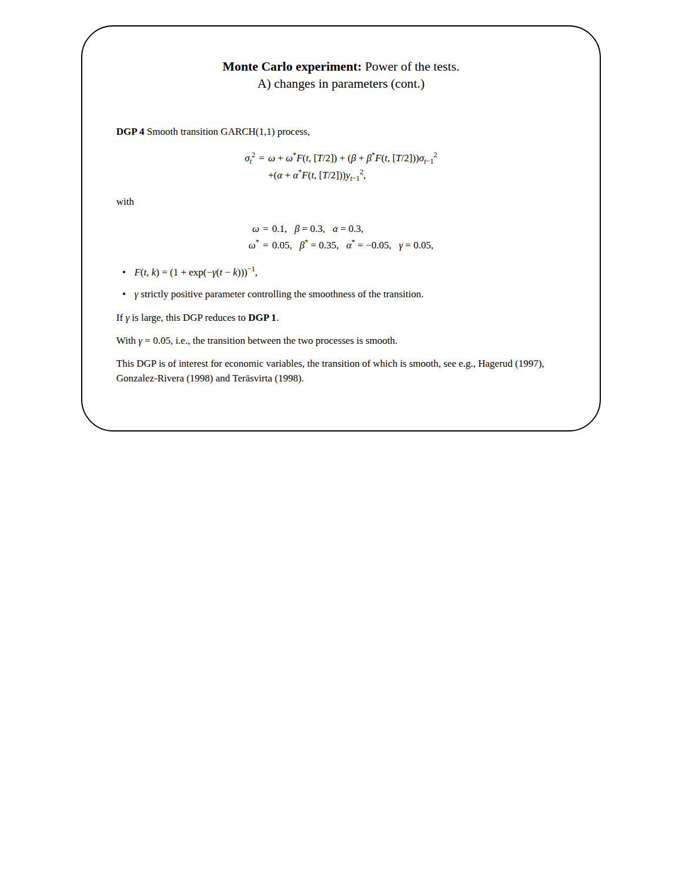Monte Carlo experiment: Power of the tests. A) changes in parameters (cont.)
DGP 4 Smooth transition GARCH(1,1) process,
| σ t 2 | = | ω + ω * F ( t , [ T /2]) + ( β + β * F ( t , [ T /2])) σ t −1 2 |
| | | +( α + α * F ( t , [ T /2])) y t −1 2 , |
with
| ω | = | 0.1, β = 0.3, α = 0.3, |
| ω * | = | 0.05, β * = 0.35, α * = −0.05, γ = 0.05, |
F(t, k) = (1 + exp(−γ(t − k)))−1,
γ strictly positive parameter controlling the smoothness of the transition.
If γ is large, this DGP reduces to DGP 1.
With γ = 0.05, i.e., the transition between the two processes is smooth.
This DGP is of interest for economic variables, the transition of which is smooth, see e.g., Hagerud (1997), Gonzalez-Rivera (1998) and Teräsvirta (1998).